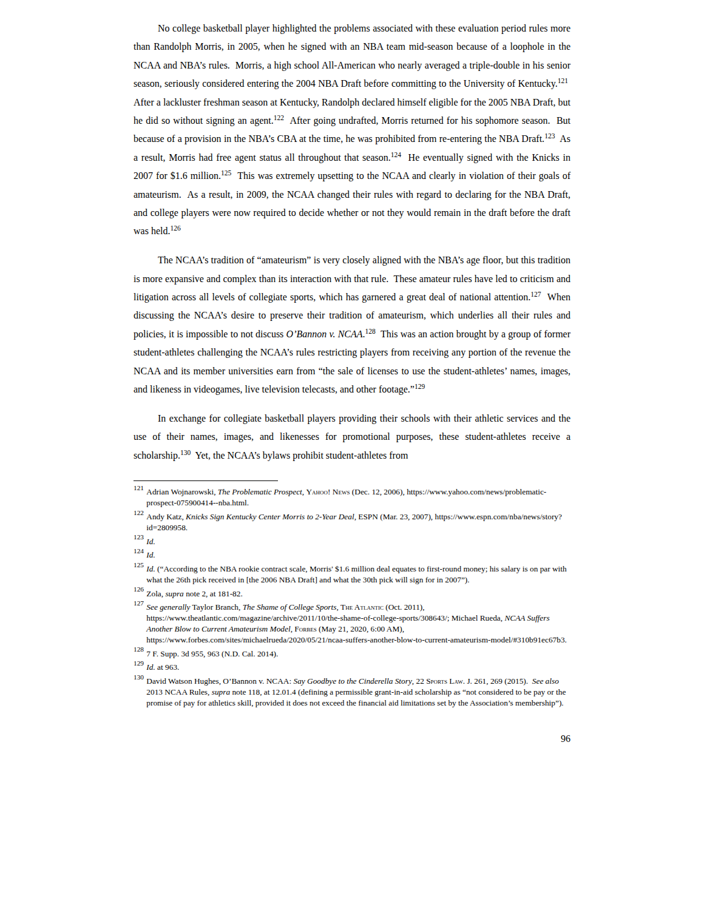No college basketball player highlighted the problems associated with these evaluation period rules more than Randolph Morris, in 2005, when he signed with an NBA team mid-season because of a loophole in the NCAA and NBA’s rules. Morris, a high school All-American who nearly averaged a triple-double in his senior season, seriously considered entering the 2004 NBA Draft before committing to the University of Kentucky.121 After a lackluster freshman season at Kentucky, Randolph declared himself eligible for the 2005 NBA Draft, but he did so without signing an agent.122 After going undrafted, Morris returned for his sophomore season. But because of a provision in the NBA’s CBA at the time, he was prohibited from re-entering the NBA Draft.123 As a result, Morris had free agent status all throughout that season.124 He eventually signed with the Knicks in 2007 for $1.6 million.125 This was extremely upsetting to the NCAA and clearly in violation of their goals of amateurism. As a result, in 2009, the NCAA changed their rules with regard to declaring for the NBA Draft, and college players were now required to decide whether or not they would remain in the draft before the draft was held.126
The NCAA’s tradition of “amateurism” is very closely aligned with the NBA’s age floor, but this tradition is more expansive and complex than its interaction with that rule. These amateur rules have led to criticism and litigation across all levels of collegiate sports, which has garnered a great deal of national attention.127 When discussing the NCAA’s desire to preserve their tradition of amateurism, which underlies all their rules and policies, it is impossible to not discuss O’Bannon v. NCAA.128 This was an action brought by a group of former student-athletes challenging the NCAA’s rules restricting players from receiving any portion of the revenue the NCAA and its member universities earn from “the sale of licenses to use the student-athletes’ names, images, and likeness in videogames, live television telecasts, and other footage.”129
In exchange for collegiate basketball players providing their schools with their athletic services and the use of their names, images, and likenesses for promotional purposes, these student-athletes receive a scholarship.130 Yet, the NCAA’s bylaws prohibit student-athletes from
121 Adrian Wojnarowski, The Problematic Prospect, Yahoo! News (Dec. 12, 2006), https://www.yahoo.com/news/problematic-prospect-075900414--nba.html.
122 Andy Katz, Knicks Sign Kentucky Center Morris to 2-Year Deal, ESPN (Mar. 23, 2007), https://www.espn.com/nba/news/story?id=2809958.
123 Id.
124 Id.
125 Id. (“According to the NBA rookie contract scale, Morris' $1.6 million deal equates to first-round money; his salary is on par with what the 26th pick received in [the 2006 NBA Draft] and what the 30th pick will sign for in 2007”).
126 Zola, supra note 2, at 181-82.
127 See generally Taylor Branch, The Shame of College Sports, The Atlantic (Oct. 2011), https://www.theatlantic.com/magazine/archive/2011/10/the-shame-of-college-sports/308643/; Michael Rueda, NCAA Suffers Another Blow to Current Amateurism Model, Forbes (May 21, 2020, 6:00 AM), https://www.forbes.com/sites/michaelrueda/2020/05/21/ncaa-suffers-another-blow-to-current-amateurism-model/#310b91ec67b3.
128 7 F. Supp. 3d 955, 963 (N.D. Cal. 2014).
129 Id. at 963.
130 David Watson Hughes, O’Bannon v. NCAA: Say Goodbye to the Cinderella Story, 22 Sports Law. J. 261, 269 (2015). See also 2013 NCAA Rules, supra note 118, at 12.01.4 (defining a permissible grant-in-aid scholarship as “not considered to be pay or the promise of pay for athletics skill, provided it does not exceed the financial aid limitations set by the Association’s membership”).
96